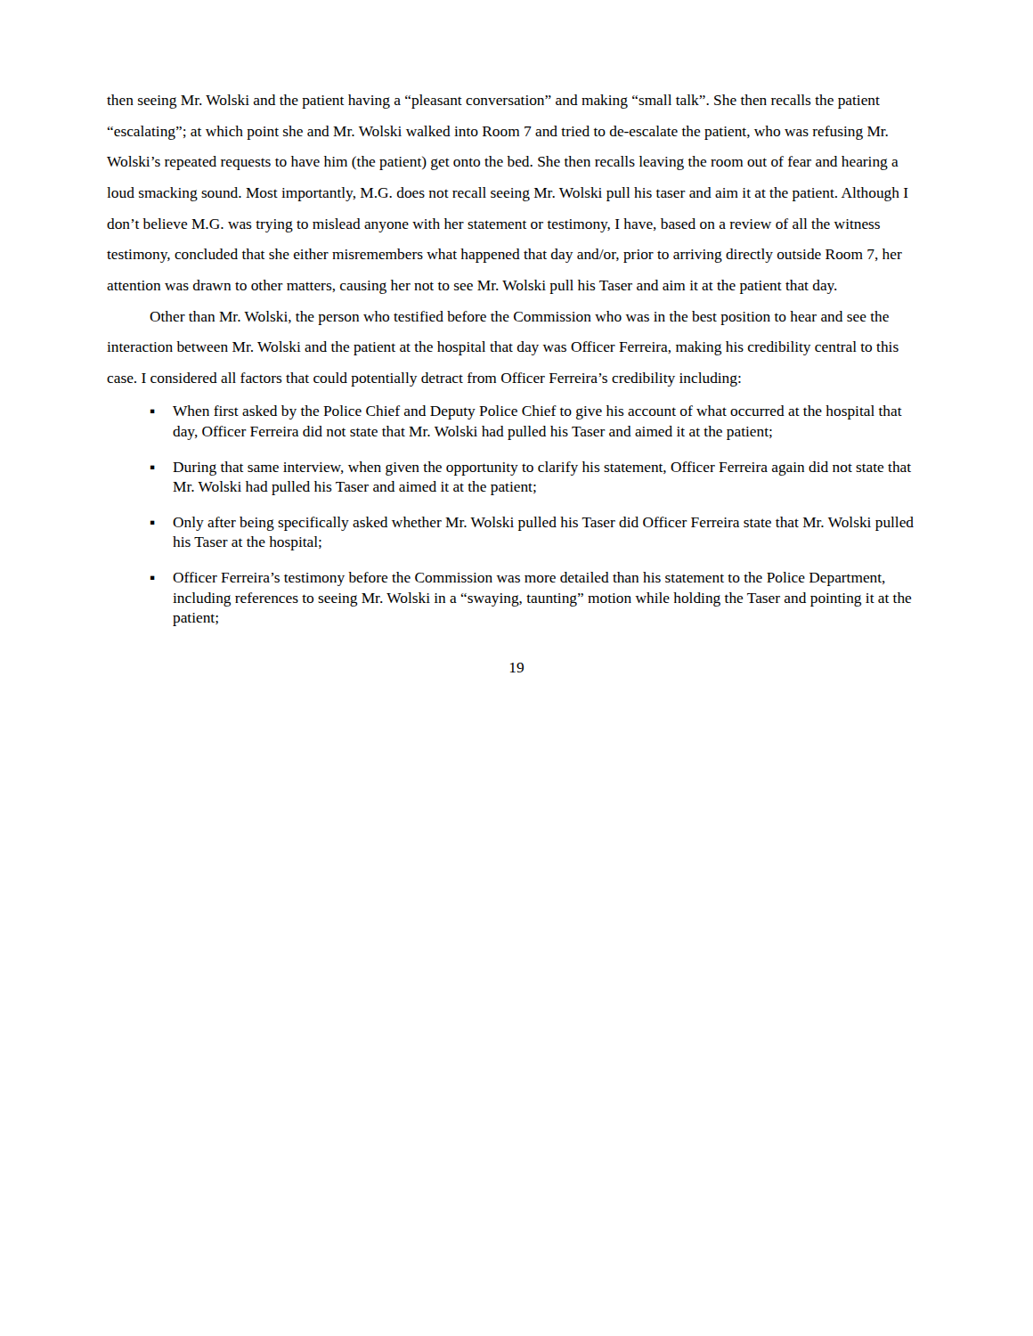then seeing Mr. Wolski and the patient having a “pleasant conversation” and making “small talk”. She then recalls the patient “escalating”; at which point she and Mr. Wolski walked into Room 7 and tried to de-escalate the patient, who was refusing Mr. Wolski’s repeated requests to have him (the patient) get onto the bed. She then recalls leaving the room out of fear and hearing a loud smacking sound. Most importantly, M.G. does not recall seeing Mr. Wolski pull his taser and aim it at the patient. Although I don’t believe M.G. was trying to mislead anyone with her statement or testimony, I have, based on a review of all the witness testimony, concluded that she either misremembers what happened that day and/or, prior to arriving directly outside Room 7, her attention was drawn to other matters, causing her not to see Mr. Wolski pull his Taser and aim it at the patient that day.
Other than Mr. Wolski, the person who testified before the Commission who was in the best position to hear and see the interaction between Mr. Wolski and the patient at the hospital that day was Officer Ferreira, making his credibility central to this case. I considered all factors that could potentially detract from Officer Ferreira’s credibility including:
When first asked by the Police Chief and Deputy Police Chief to give his account of what occurred at the hospital that day, Officer Ferreira did not state that Mr. Wolski had pulled his Taser and aimed it at the patient;
During that same interview, when given the opportunity to clarify his statement, Officer Ferreira again did not state that Mr. Wolski had pulled his Taser and aimed it at the patient;
Only after being specifically asked whether Mr. Wolski pulled his Taser did Officer Ferreira state that Mr. Wolski pulled his Taser at the hospital;
Officer Ferreira’s testimony before the Commission was more detailed than his statement to the Police Department, including references to seeing Mr. Wolski in a “swaying, taunting” motion while holding the Taser and pointing it at the patient;
19